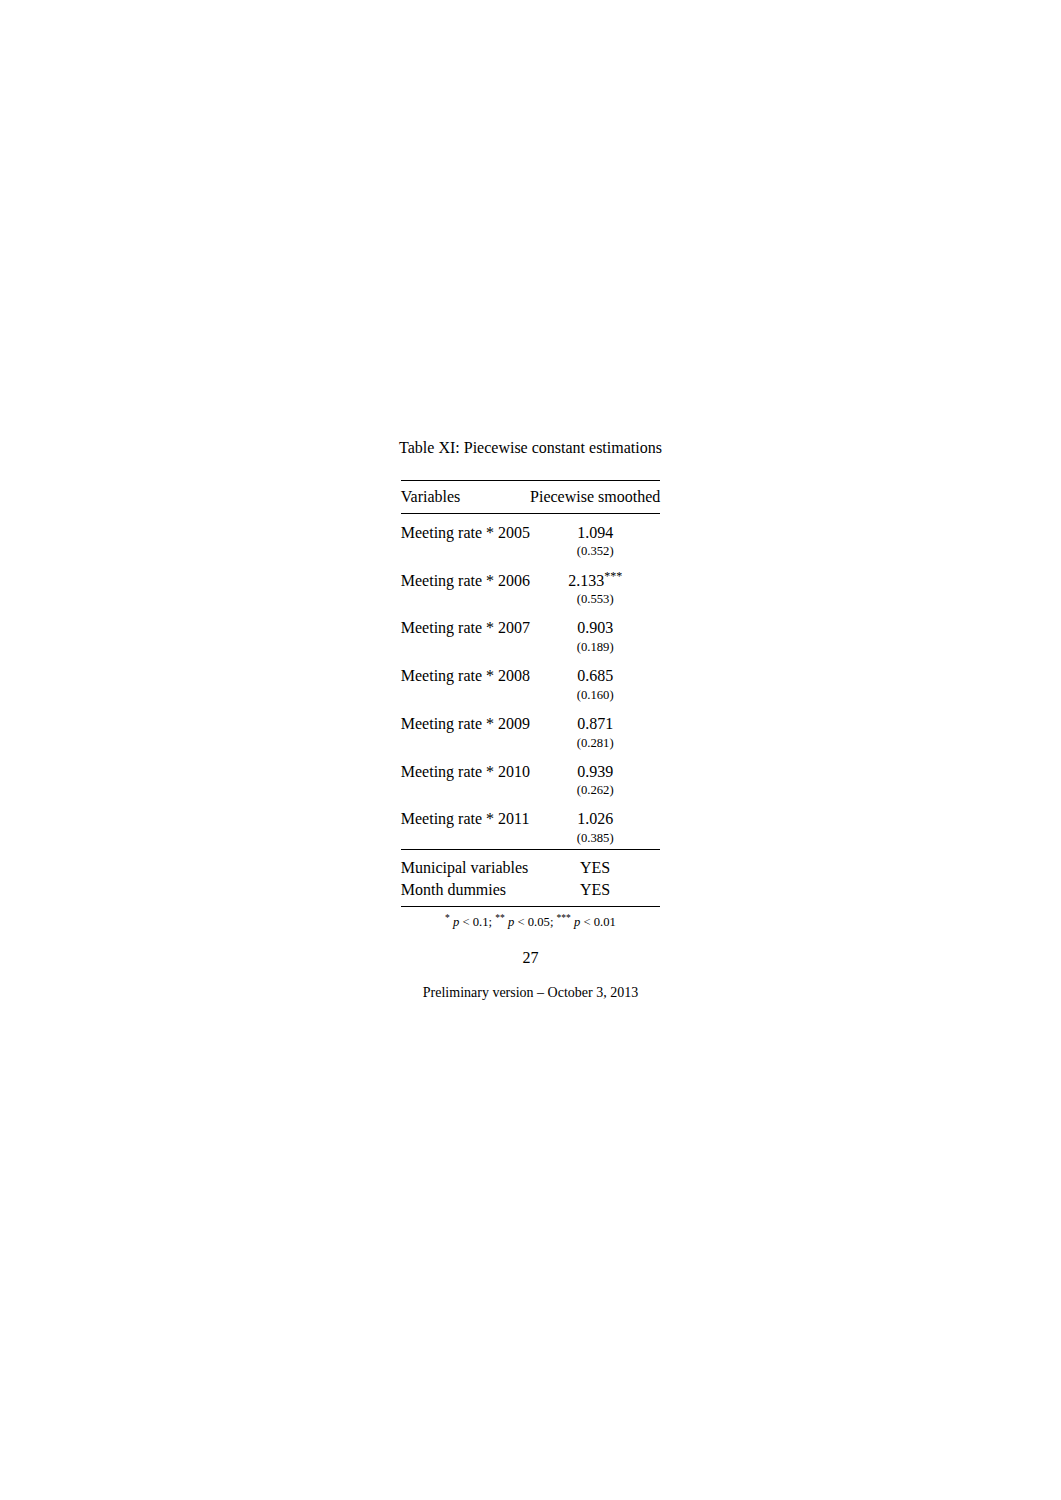Table XI: Piecewise constant estimations
| Variables | Piecewise smoothed |
| Meeting rate * 2005 | 1.094 |
| | (0.352) |
| Meeting rate * 2006 | 2.133 *** |
| | (0.553) |
| Meeting rate * 2007 | 0.903 |
| | (0.189) |
| Meeting rate * 2008 | 0.685 |
| | (0.160) |
| Meeting rate * 2009 | 0.871 |
| | (0.281) |
| Meeting rate * 2010 | 0.939 |
| | (0.262) |
| Meeting rate * 2011 | 1.026 |
| | (0.385) |
| Municipal variables | YES |
| Month dummies | YES |
* p < 0.1; ** p < 0.05; *** p < 0.01
27
Preliminary version – October 3, 2013